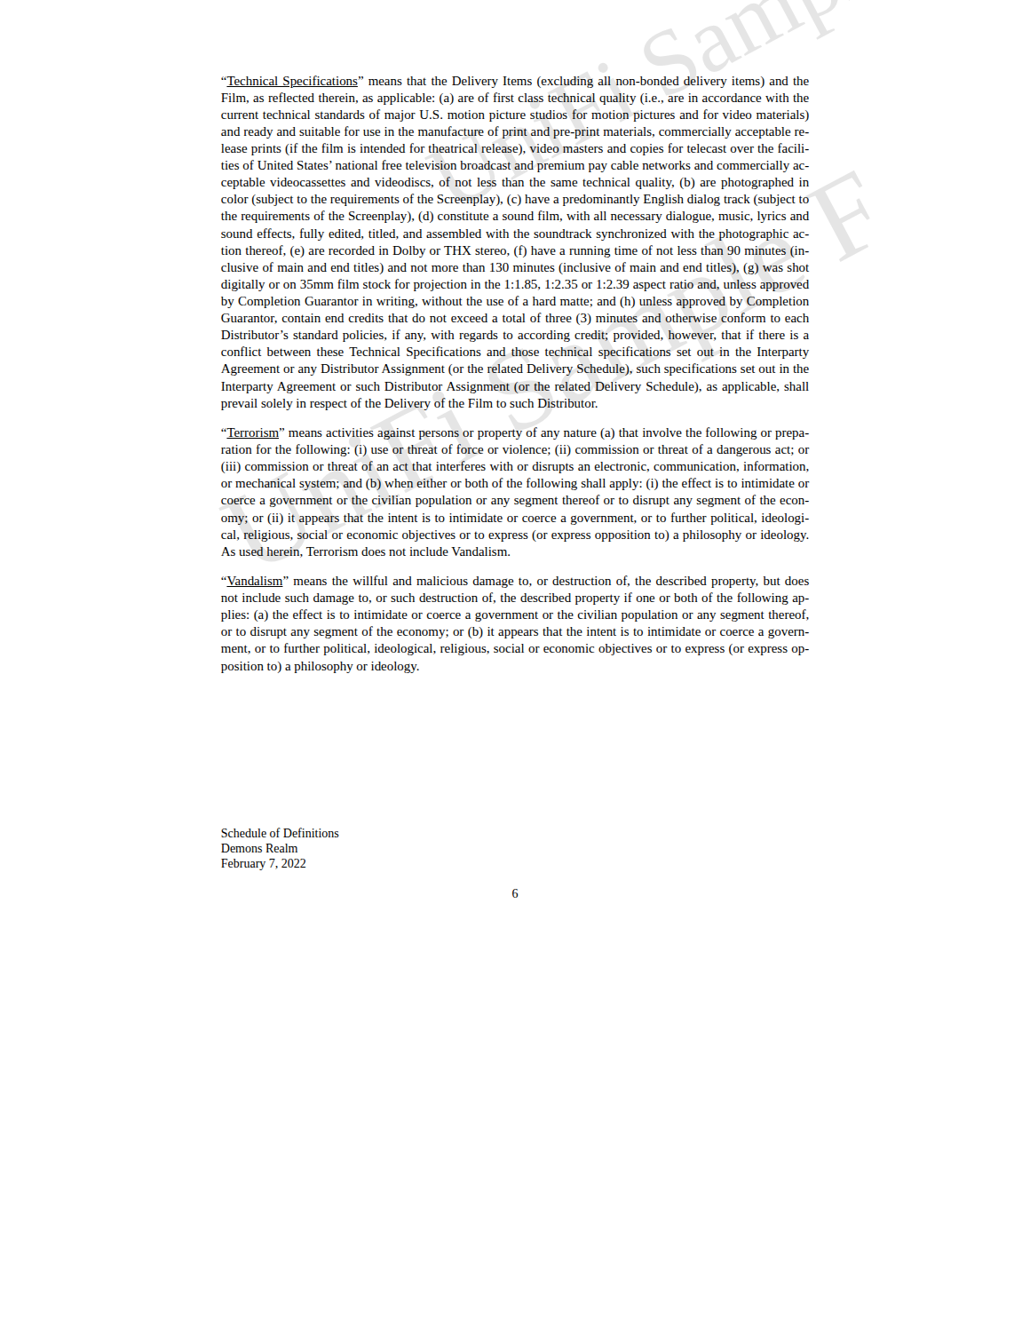UniFi Sample Form UniFi Sample Form
“Technical Specifications” means that the Delivery Items (excluding all non-bonded delivery items) and the Film, as reflected therein, as applicable: (a) are of first class technical quality (i.e., are in accordance with the current technical standards of major U.S. motion picture studios for motion pictures and for video materials) and ready and suitable for use in the manufacture of print and pre-print materials, commercially acceptable release prints (if the film is intended for theatrical release), video masters and copies for telecast over the facilities of United States’ national free television broadcast and premium pay cable networks and commercially acceptable videocassettes and videodiscs, of not less than the same technical quality, (b) are photographed in color (subject to the requirements of the Screenplay), (c) have a predominantly English dialog track (subject to the requirements of the Screenplay), (d) constitute a sound film, with all necessary dialogue, music, lyrics and sound effects, fully edited, titled, and assembled with the soundtrack synchronized with the photographic action thereof, (e) are recorded in Dolby or THX stereo, (f) have a running time of not less than 90 minutes (inclusive of main and end titles) and not more than 130 minutes (inclusive of main and end titles), (g) was shot digitally or on 35mm film stock for projection in the 1:1.85, 1:2.35 or 1:2.39 aspect ratio and, unless approved by Completion Guarantor in writing, without the use of a hard matte; and (h) unless approved by Completion Guarantor, contain end credits that do not exceed a total of three (3) minutes and otherwise conform to each Distributor’s standard policies, if any, with regards to according credit; provided, however, that if there is a conflict between these Technical Specifications and those technical specifications set out in the Interparty Agreement or any Distributor Assignment (or the related Delivery Schedule), such specifications set out in the Interparty Agreement or such Distributor Assignment (or the related Delivery Schedule), as applicable, shall prevail solely in respect of the Delivery of the Film to such Distributor.
“Terrorism” means activities against persons or property of any nature (a) that involve the following or preparation for the following: (i) use or threat of force or violence; (ii) commission or threat of a dangerous act; or (iii) commission or threat of an act that interferes with or disrupts an electronic, communication, information, or mechanical system; and (b) when either or both of the following shall apply: (i) the effect is to intimidate or coerce a government or the civilian population or any segment thereof or to disrupt any segment of the economy; or (ii) it appears that the intent is to intimidate or coerce a government, or to further political, ideological, religious, social or economic objectives or to express (or express opposition to) a philosophy or ideology. As used herein, Terrorism does not include Vandalism.
“Vandalism” means the willful and malicious damage to, or destruction of, the described property, but does not include such damage to, or such destruction of, the described property if one or both of the following applies: (a) the effect is to intimidate or coerce a government or the civilian population or any segment thereof, or to disrupt any segment of the economy; or (b) it appears that the intent is to intimidate or coerce a government, or to further political, ideological, religious, social or economic objectives or to express (or express opposition to) a philosophy or ideology.
Schedule of Definitions
Demons Realm
February 7, 2022
6